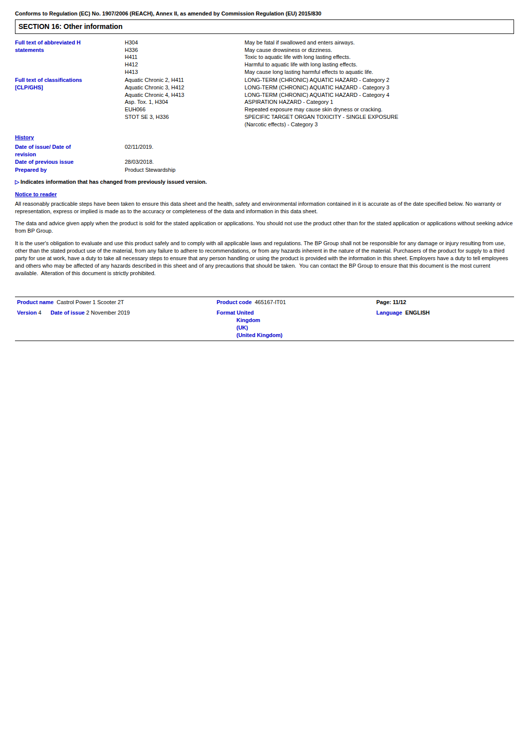Conforms to Regulation (EC) No. 1907/2006 (REACH), Annex II, as amended by Commission Regulation (EU) 2015/830
SECTION 16: Other information
| Full text of abbreviated H statements | H304 H336 H411 H412 H413 | May be fatal if swallowed and enters airways. May cause drowsiness or dizziness. Toxic to aquatic life with long lasting effects. Harmful to aquatic life with long lasting effects. May cause long lasting harmful effects to aquatic life. |
| Full text of classifications [CLP/GHS] | Aquatic Chronic 2, H411 Aquatic Chronic 3, H412 Aquatic Chronic 4, H413 Asp. Tox. 1, H304 EUH066 STOT SE 3, H336 | LONG-TERM (CHRONIC) AQUATIC HAZARD - Category 2 LONG-TERM (CHRONIC) AQUATIC HAZARD - Category 3 LONG-TERM (CHRONIC) AQUATIC HAZARD - Category 4 ASPIRATION HAZARD - Category 1 Repeated exposure may cause skin dryness or cracking. SPECIFIC TARGET ORGAN TOXICITY - SINGLE EXPOSURE (Narcotic effects) - Category 3 |
History
| Date of issue/ Date of revision | 02/11/2019. |
| Date of previous issue | 28/03/2018. |
| Prepared by | Product Stewardship |
▷ Indicates information that has changed from previously issued version.
Notice to reader
All reasonably practicable steps have been taken to ensure this data sheet and the health, safety and environmental information contained in it is accurate as of the date specified below. No warranty or representation, express or implied is made as to the accuracy or completeness of the data and information in this data sheet.
The data and advice given apply when the product is sold for the stated application or applications. You should not use the product other than for the stated application or applications without seeking advice from BP Group.
It is the user's obligation to evaluate and use this product safely and to comply with all applicable laws and regulations. The BP Group shall not be responsible for any damage or injury resulting from use, other than the stated product use of the material, from any failure to adhere to recommendations, or from any hazards inherent in the nature of the material. Purchasers of the product for supply to a third party for use at work, have a duty to take all necessary steps to ensure that any person handling or using the product is provided with the information in this sheet. Employers have a duty to tell employees and others who may be affected of any hazards described in this sheet and of any precautions that should be taken. You can contact the BP Group to ensure that this document is the most current available. Alteration of this document is strictly prohibited.
| Product name Castrol Power 1 Scooter 2T | Product code 465167-IT01 | Page: 11/12 |
| Version 4 Date of issue 2 November 2019 | Format United Kingdom (UK) (United Kingdom) | Language ENGLISH |